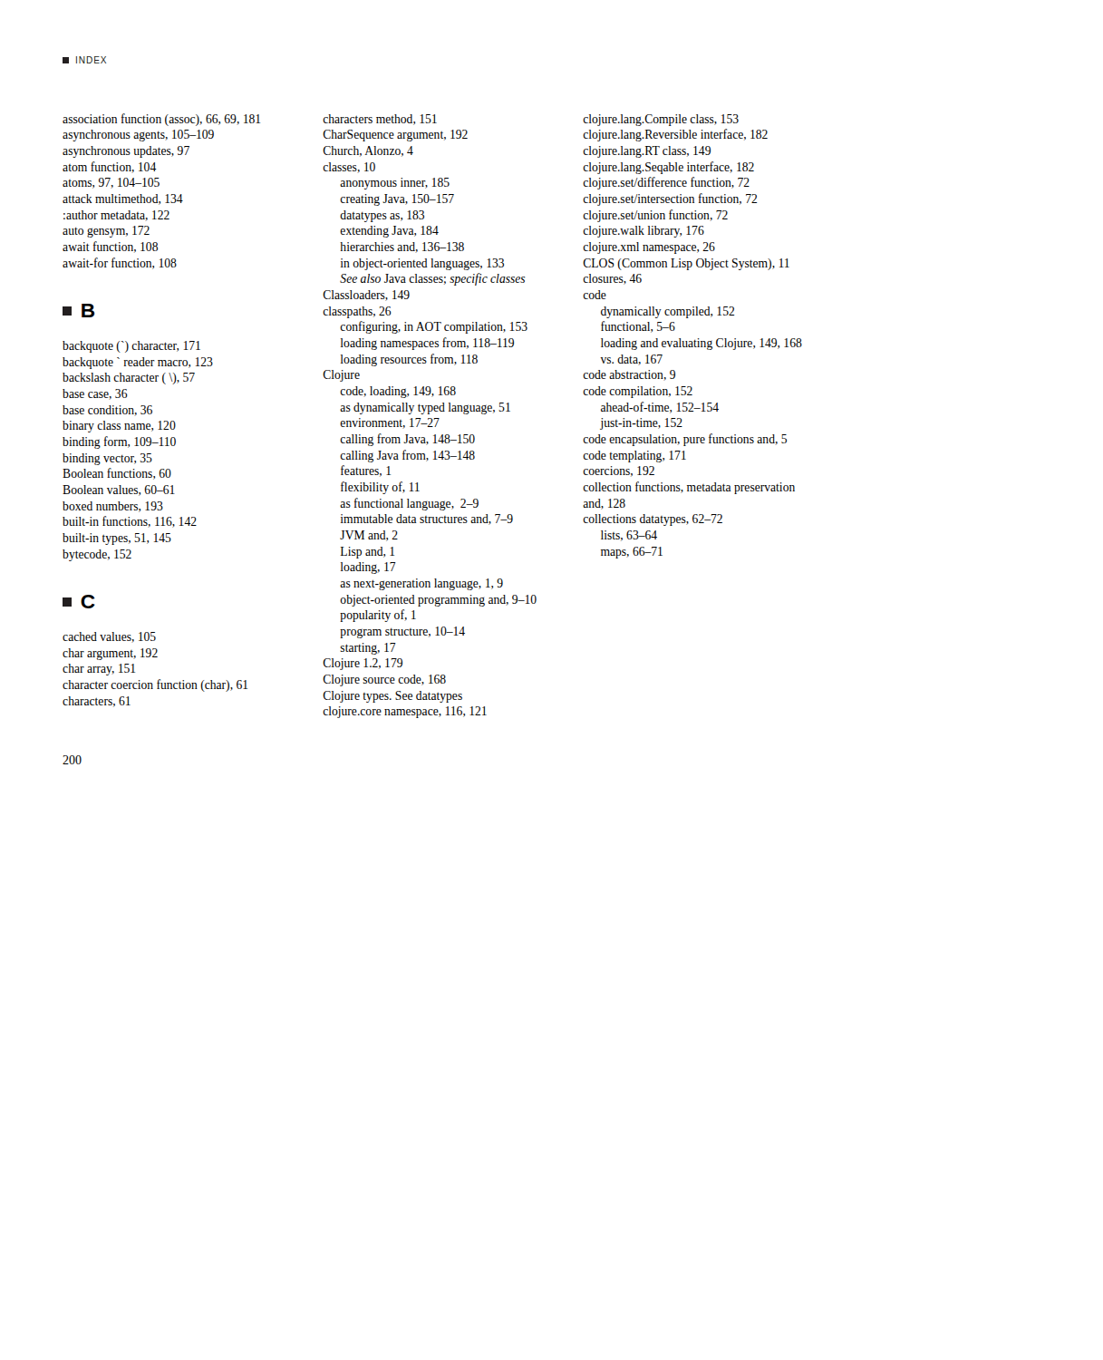INDEX
association function (assoc), 66, 69, 181
asynchronous agents, 105–109
asynchronous updates, 97
atom function, 104
atoms, 97, 104–105
attack multimethod, 134
:author metadata, 122
auto gensym, 172
await function, 108
await-for function, 108
B
backquote (`) character, 171
backquote ` reader macro, 123
backslash character ( \), 57
base case, 36
base condition, 36
binary class name, 120
binding form, 109–110
binding vector, 35
Boolean functions, 60
Boolean values, 60–61
boxed numbers, 193
built-in functions, 116, 142
built-in types, 51, 145
bytecode, 152
C
cached values, 105
char argument, 192
char array, 151
character coercion function (char), 61
characters, 61
characters method, 151
CharSequence argument, 192
Church, Alonzo, 4
classes, 10
anonymous inner, 185
creating Java, 150–157
datatypes as, 183
extending Java, 184
hierarchies and, 136–138
in object-oriented languages, 133
See also Java classes; specific classes
Classloaders, 149
classpaths, 26
configuring, in AOT compilation, 153
loading namespaces from, 118–119
loading resources from, 118
Clojure
code, loading, 149, 168
as dynamically typed language, 51
environment, 17–27
calling from Java, 148–150
calling Java from, 143–148
features, 1
flexibility of, 11
as functional language, 2–9
immutable data structures and, 7–9
JVM and, 2
Lisp and, 1
loading, 17
as next-generation language, 1, 9
object-oriented programming and, 9–10
popularity of, 1
program structure, 10–14
starting, 17
Clojure 1.2, 179
Clojure source code, 168
Clojure types. See datatypes
clojure.core namespace, 116, 121
clojure.lang.Compile class, 153
clojure.lang.Reversible interface, 182
clojure.lang.RT class, 149
clojure.lang.Seqable interface, 182
clojure.set/difference function, 72
clojure.set/intersection function, 72
clojure.set/union function, 72
clojure.walk library, 176
clojure.xml namespace, 26
CLOS (Common Lisp Object System), 11
closures, 46
code
dynamically compiled, 152
functional, 5–6
loading and evaluating Clojure, 149, 168
vs. data, 167
code abstraction, 9
code compilation, 152
ahead-of-time, 152–154
just-in-time, 152
code encapsulation, pure functions and, 5
code templating, 171
coercions, 192
collection functions, metadata preservation and, 128
collections datatypes, 62–72
lists, 63–64
maps, 66–71
200